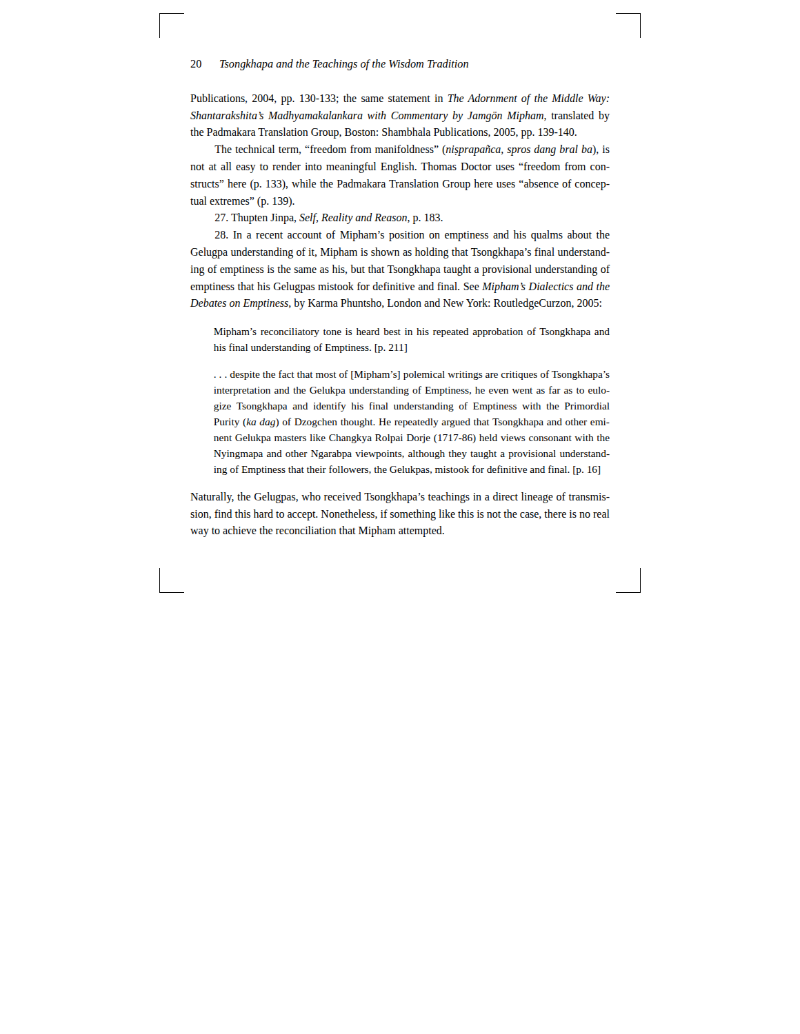20 Tsongkhapa and the Teachings of the Wisdom Tradition
Publications, 2004, pp. 130-133; the same statement in The Adornment of the Middle Way: Shantarakshita’s Madhyamakalankara with Commentary by Jamgön Mipham, translated by the Padmakara Translation Group, Boston: Shambhala Publications, 2005, pp. 139-140.
The technical term, “freedom from manifoldness” (niṣprapañca, spros dang bral ba), is not at all easy to render into meaningful English. Thomas Doctor uses “freedom from constructs” here (p. 133), while the Padmakara Translation Group here uses “absence of conceptual extremes” (p. 139).
27. Thupten Jinpa, Self, Reality and Reason, p. 183.
28. In a recent account of Mipham’s position on emptiness and his qualms about the Gelugpa understanding of it, Mipham is shown as holding that Tsongkhapa’s final understanding of emptiness is the same as his, but that Tsongkhapa taught a provisional understanding of emptiness that his Gelugpas mistook for definitive and final. See Mipham’s Dialectics and the Debates on Emptiness, by Karma Phuntsho, London and New York: RoutledgeCurzon, 2005:
Mipham’s reconciliatory tone is heard best in his repeated approbation of Tsongkhapa and his final understanding of Emptiness. [p. 211]
. . . despite the fact that most of [Mipham’s] polemical writings are critiques of Tsongkhapa’s interpretation and the Gelukpa understanding of Emptiness, he even went as far as to eulogize Tsongkhapa and identify his final understanding of Emptiness with the Primordial Purity (ka dag) of Dzogchen thought. He repeatedly argued that Tsongkhapa and other eminent Gelukpa masters like Changkya Rolpai Dorje (1717-86) held views consonant with the Nyingmapa and other Ngarabpa viewpoints, although they taught a provisional understanding of Emptiness that their followers, the Gelukpas, mistook for definitive and final. [p. 16]
Naturally, the Gelugpas, who received Tsongkhapa’s teachings in a direct lineage of transmission, find this hard to accept. Nonetheless, if something like this is not the case, there is no real way to achieve the reconciliation that Mipham attempted.